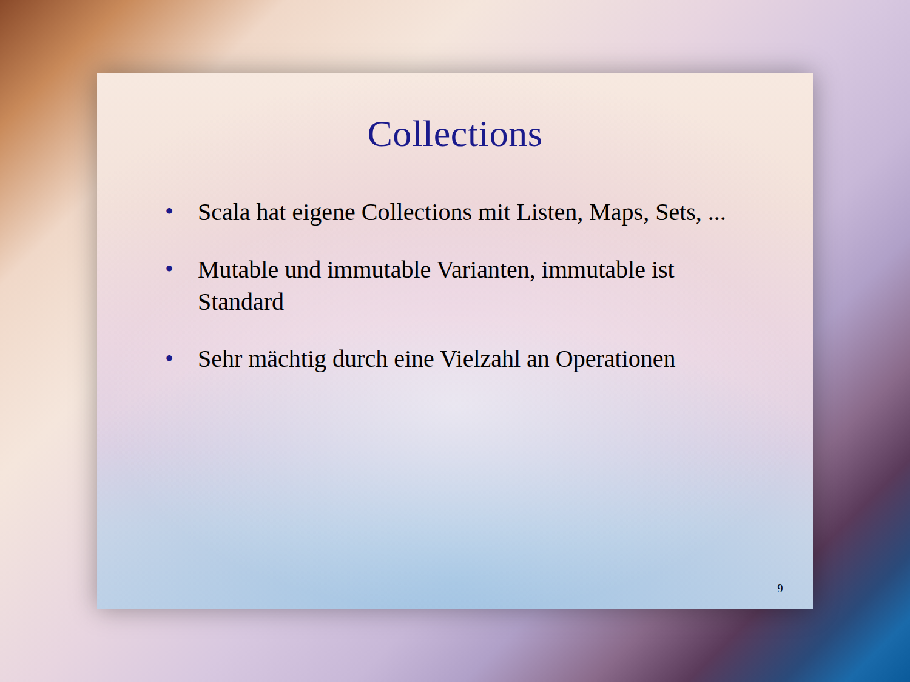Collections
Scala hat eigene Collections mit Listen, Maps, Sets, ...
Mutable und immutable Varianten, immutable ist Standard
Sehr mächtig durch eine Vielzahl an Operationen
9